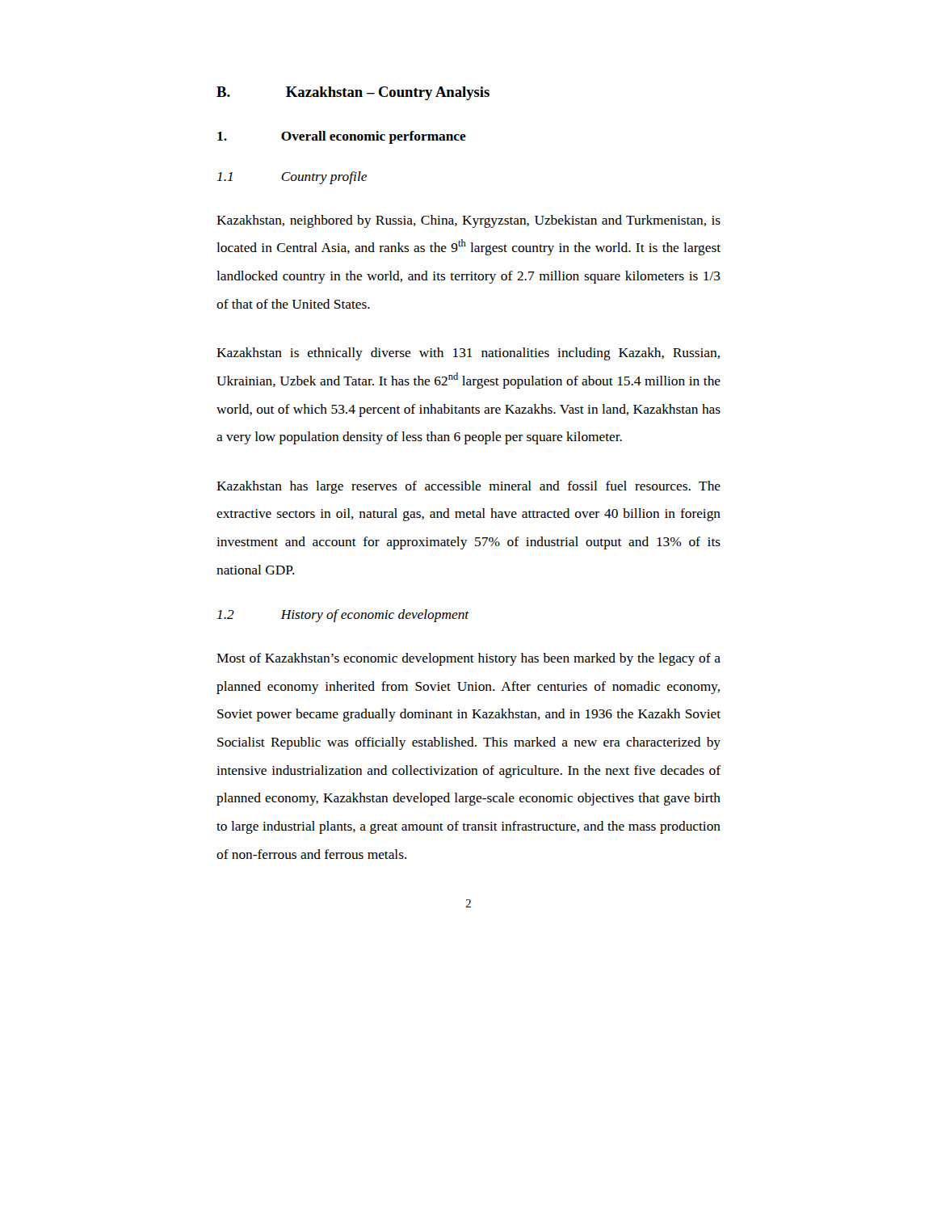B. Kazakhstan – Country Analysis
1. Overall economic performance
1.1 Country profile
Kazakhstan, neighbored by Russia, China, Kyrgyzstan, Uzbekistan and Turkmenistan, is located in Central Asia, and ranks as the 9th largest country in the world. It is the largest landlocked country in the world, and its territory of 2.7 million square kilometers is 1/3 of that of the United States.
Kazakhstan is ethnically diverse with 131 nationalities including Kazakh, Russian, Ukrainian, Uzbek and Tatar. It has the 62nd largest population of about 15.4 million in the world, out of which 53.4 percent of inhabitants are Kazakhs. Vast in land, Kazakhstan has a very low population density of less than 6 people per square kilometer.
Kazakhstan has large reserves of accessible mineral and fossil fuel resources. The extractive sectors in oil, natural gas, and metal have attracted over 40 billion in foreign investment and account for approximately 57% of industrial output and 13% of its national GDP.
1.2 History of economic development
Most of Kazakhstan’s economic development history has been marked by the legacy of a planned economy inherited from Soviet Union. After centuries of nomadic economy, Soviet power became gradually dominant in Kazakhstan, and in 1936 the Kazakh Soviet Socialist Republic was officially established. This marked a new era characterized by intensive industrialization and collectivization of agriculture. In the next five decades of planned economy, Kazakhstan developed large-scale economic objectives that gave birth to large industrial plants, a great amount of transit infrastructure, and the mass production of non-ferrous and ferrous metals.
2